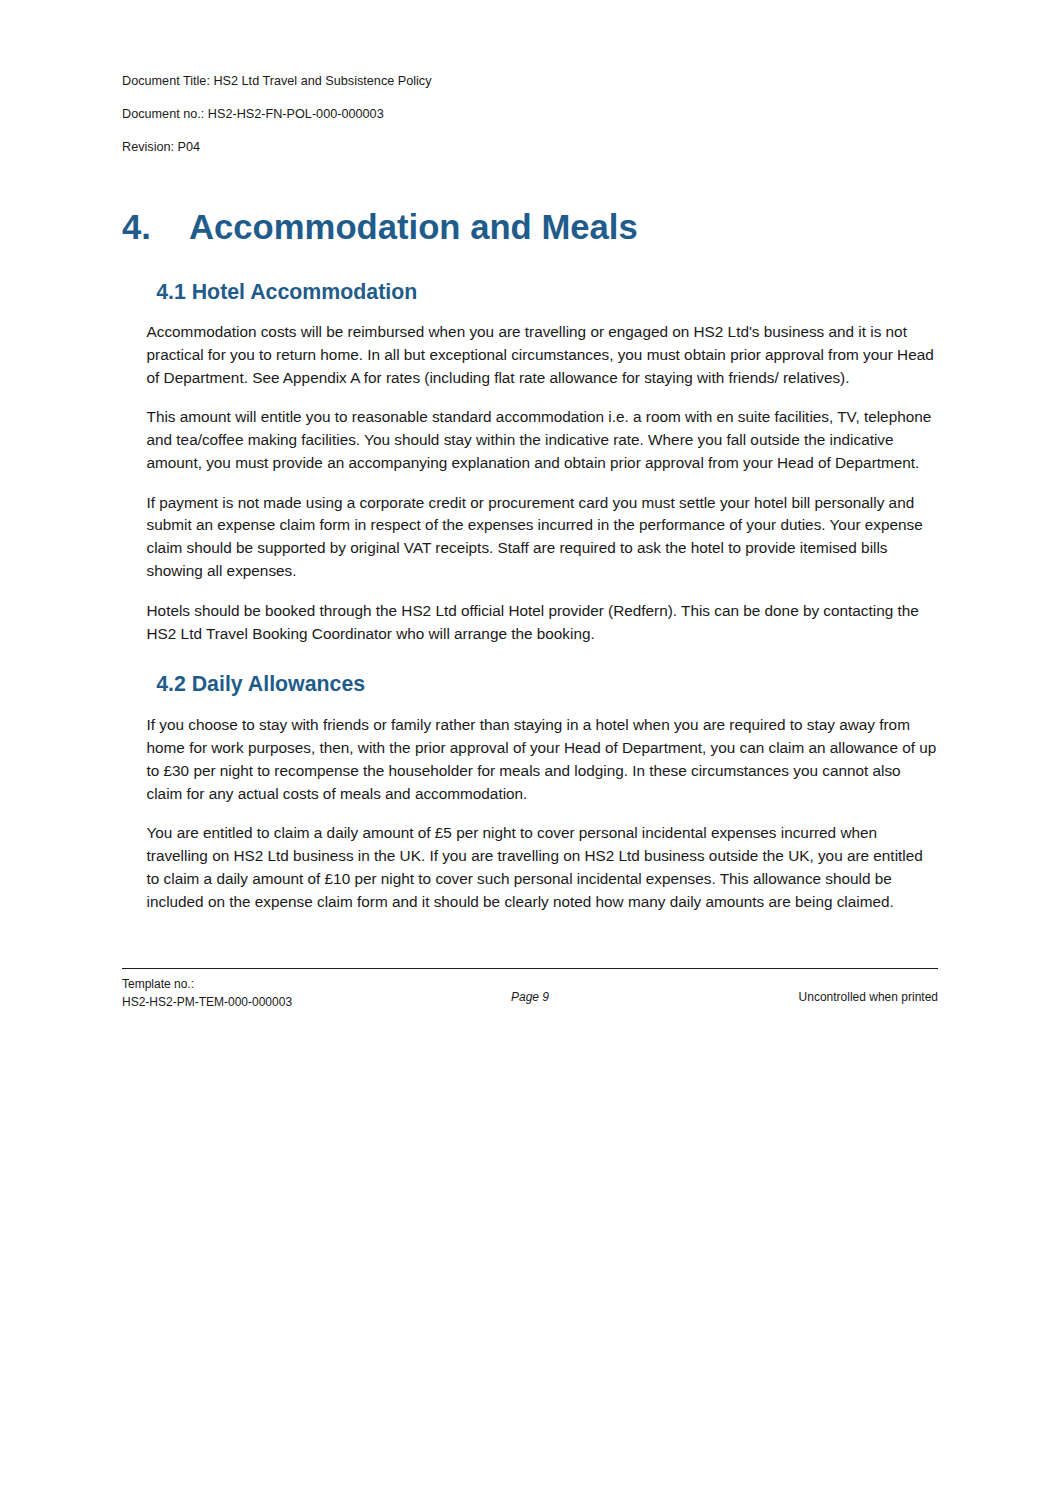Document Title: HS2 Ltd Travel and Subsistence Policy
Document no.: HS2-HS2-FN-POL-000-000003
Revision: P04
4. Accommodation and Meals
4.1 Hotel Accommodation
Accommodation costs will be reimbursed when you are travelling or engaged on HS2 Ltd's business and it is not practical for you to return home. In all but exceptional circumstances, you must obtain prior approval from your Head of Department. See Appendix A for rates (including flat rate allowance for staying with friends/ relatives).
This amount will entitle you to reasonable standard accommodation i.e. a room with en suite facilities, TV, telephone and tea/coffee making facilities. You should stay within the indicative rate. Where you fall outside the indicative amount, you must provide an accompanying explanation and obtain prior approval from your Head of Department.
If payment is not made using a corporate credit or procurement card you must settle your hotel bill personally and submit an expense claim form in respect of the expenses incurred in the performance of your duties. Your expense claim should be supported by original VAT receipts. Staff are required to ask the hotel to provide itemised bills showing all expenses.
Hotels should be booked through the HS2 Ltd official Hotel provider (Redfern). This can be done by contacting the HS2 Ltd Travel Booking Coordinator who will arrange the booking.
4.2 Daily Allowances
If you choose to stay with friends or family rather than staying in a hotel when you are required to stay away from home for work purposes, then, with the prior approval of your Head of Department, you can claim an allowance of up to £30 per night to recompense the householder for meals and lodging. In these circumstances you cannot also claim for any actual costs of meals and accommodation.
You are entitled to claim a daily amount of £5 per night to cover personal incidental expenses incurred when travelling on HS2 Ltd business in the UK. If you are travelling on HS2 Ltd business outside the UK, you are entitled to claim a daily amount of £10 per night to cover such personal incidental expenses. This allowance should be included on the expense claim form and it should be clearly noted how many daily amounts are being claimed.
Template no.:
HS2-HS2-PM-TEM-000-000003
Page 9
Uncontrolled when printed